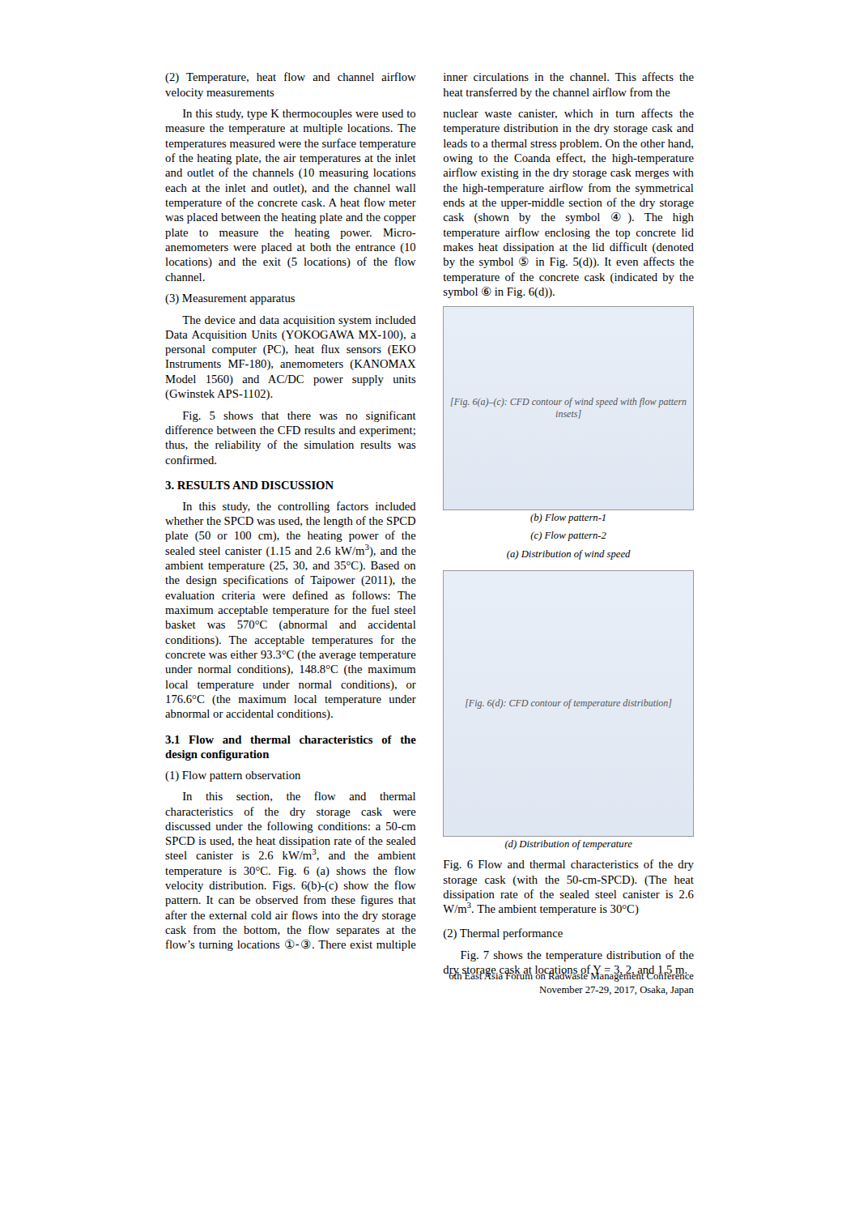(2) Temperature, heat flow and channel airflow velocity measurements
In this study, type K thermocouples were used to measure the temperature at multiple locations. The temperatures measured were the surface temperature of the heating plate, the air temperatures at the inlet and outlet of the channels (10 measuring locations each at the inlet and outlet), and the channel wall temperature of the concrete cask. A heat flow meter was placed between the heating plate and the copper plate to measure the heating power. Micro-anemometers were placed at both the entrance (10 locations) and the exit (5 locations) of the flow channel.
(3) Measurement apparatus
The device and data acquisition system included Data Acquisition Units (YOKOGAWA MX-100), a personal computer (PC), heat flux sensors (EKO Instruments MF-180), anemometers (KANOMAX Model 1560) and AC/DC power supply units (Gwinstek APS-1102).
Fig. 5 shows that there was no significant difference between the CFD results and experiment; thus, the reliability of the simulation results was confirmed.
3. RESULTS AND DISCUSSION
In this study, the controlling factors included whether the SPCD was used, the length of the SPCD plate (50 or 100 cm), the heating power of the sealed steel canister (1.15 and 2.6 kW/m3), and the ambient temperature (25, 30, and 35°C). Based on the design specifications of Taipower (2011), the evaluation criteria were defined as follows: The maximum acceptable temperature for the fuel steel basket was 570°C (abnormal and accidental conditions). The acceptable temperatures for the concrete was either 93.3°C (the average temperature under normal conditions), 148.8°C (the maximum local temperature under normal conditions), or 176.6°C (the maximum local temperature under abnormal or accidental conditions).
3.1 Flow and thermal characteristics of the design configuration
(1) Flow pattern observation
In this section, the flow and thermal characteristics of the dry storage cask were discussed under the following conditions: a 50-cm SPCD is used, the heat dissipation rate of the sealed steel canister is 2.6 kW/m3, and the ambient temperature is 30°C. Fig. 6 (a) shows the flow velocity distribution. Figs. 6(b)-(c) show the flow pattern. It can be observed from these figures that after the external cold air flows into the dry storage cask from the bottom, the flow separates at the flow’s turning locations ①-③. There exist multiple inner circulations in the channel. This affects the heat transferred by the channel airflow from the
nuclear waste canister, which in turn affects the temperature distribution in the dry storage cask and leads to a thermal stress problem. On the other hand, owing to the Coanda effect, the high-temperature airflow existing in the dry storage cask merges with the high-temperature airflow from the symmetrical ends at the upper-middle section of the dry storage cask (shown by the symbol ④). The high temperature airflow enclosing the top concrete lid makes heat dissipation at the lid difficult (denoted by the symbol ⑤ in Fig. 5(d)). It even affects the temperature of the concrete cask (indicated by the symbol ⑥ in Fig. 6(d)).
[Fig. 6(a)–(c): CFD contour of wind speed with flow pattern insets]
(b) Flow pattern-1
(c) Flow pattern-2
(a) Distribution of wind speed
[Fig. 6(d): CFD contour of temperature distribution]
(d) Distribution of temperature
Fig. 6 Flow and thermal characteristics of the dry storage cask (with the 50-cm-SPCD). (The heat dissipation rate of the sealed steel canister is 2.6 W/m3. The ambient temperature is 30°C)
(2) Thermal performance
Fig. 7 shows the temperature distribution of the dry storage cask at locations of Y = 3, 2, and 1.5 m.
6th East Asia Forum on Radwaste Management Conference
November 27-29, 2017, Osaka, Japan